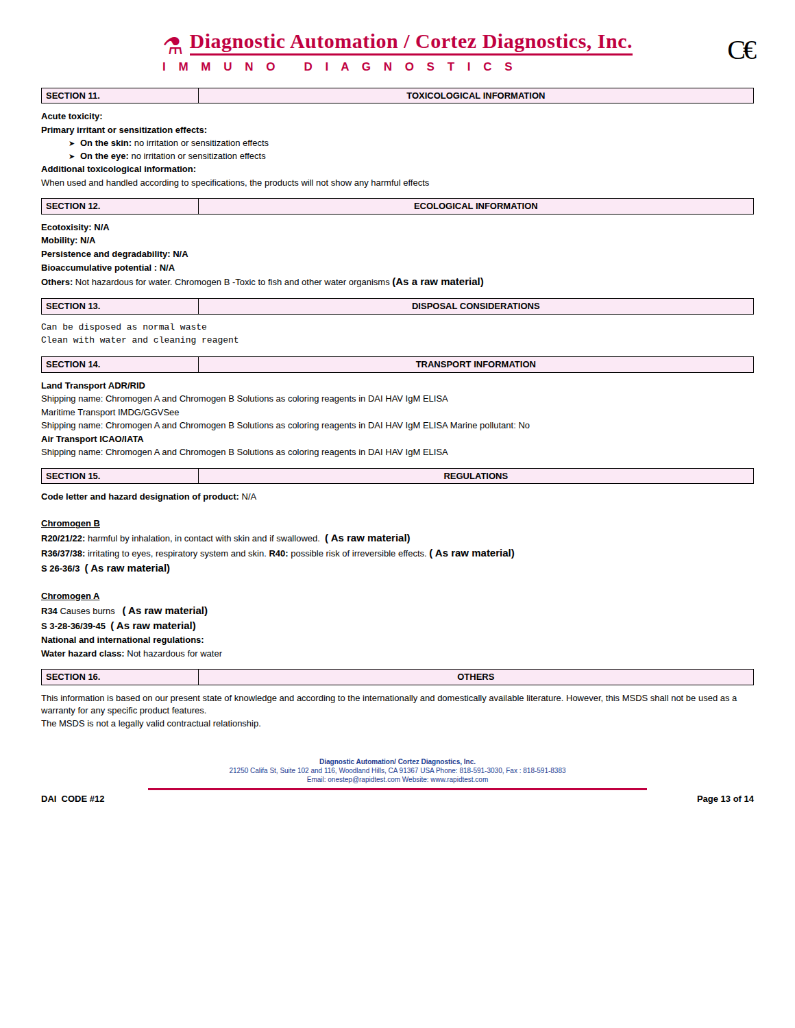C€
⚗ Diagnostic Automation / Cortez Diagnostics, Inc.
I M M U N O D I A G N O S T I C S
| SECTION 11. | TOXICOLOGICAL INFORMATION |
Acute toxicity:
Primary irritant or sensitization effects:
On the skin: no irritation or sensitization effects
On the eye: no irritation or sensitization effects
Additional toxicological information:
When used and handled according to specifications, the products will not show any harmful effects
| SECTION 12. | ECOLOGICAL INFORMATION |
Ecotoxisity: N/A
Mobility: N/A
Persistence and degradability: N/A
Bioaccumulative potential : N/A
Others: Not hazardous for water. Chromogen B -Toxic to fish and other water organisms (As a raw material)
| SECTION 13. | DISPOSAL CONSIDERATIONS |
Can be disposed as normal waste
Clean with water and cleaning reagent
| SECTION 14. | TRANSPORT INFORMATION |
Land Transport ADR/RID
Shipping name: Chromogen A and Chromogen B Solutions as coloring reagents in DAI HAV IgM ELISA
Maritime Transport IMDG/GGVSee
Shipping name: Chromogen A and Chromogen B Solutions as coloring reagents in DAI HAV IgM ELISA Marine pollutant: No
Air Transport ICAO/IATA
Shipping name: Chromogen A and Chromogen B Solutions as coloring reagents in DAI HAV IgM ELISA
| SECTION 15. | REGULATIONS |
Code letter and hazard designation of product: N/A
Chromogen B
R20/21/22: harmful by inhalation, in contact with skin and if swallowed. ( As raw material)
R36/37/38: irritating to eyes, respiratory system and skin. R40: possible risk of irreversible effects. ( As raw material)
S 26-36/3 ( As raw material)
Chromogen A
R34 Causes burns ( As raw material)
S 3-28-36/39-45 ( As raw material)
National and international regulations:
Water hazard class: Not hazardous for water
| SECTION 16. | OTHERS |
This information is based on our present state of knowledge and according to the internationally and domestically available literature. However, this MSDS shall not be used as a warranty for any specific product features.
The MSDS is not a legally valid contractual relationship.
Diagnostic Automation/ Cortez Diagnostics, Inc.
21250 Califa St, Suite 102 and 116, Woodland Hills, CA 91367 USA Phone: 818-591-3030, Fax : 818-591-8383
Email: onestep@rapidtest.com Website: www.rapidtest.com
DAI CODE #12 Page 13 of 14